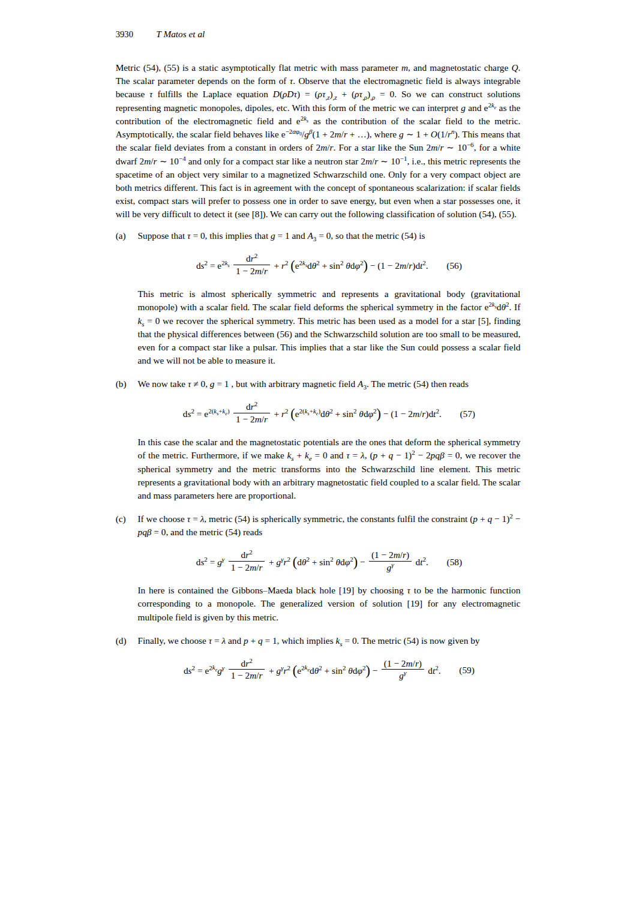3930 T Matos et al
Metric (54), (55) is a static asymptotically flat metric with mass parameter m, and magnetostatic charge Q. The scalar parameter depends on the form of τ. Observe that the electromagnetic field is always integrable because τ fulfills the Laplace equation D(ρDτ) = (ρτ,z),z + (ρτ,ρ),ρ = 0. So we can construct solutions representing magnetic monopoles, dipoles, etc. With this form of the metric we can interpret g and e2ke as the contribution of the electromagnetic field and e2ks as the contribution of the scalar field to the metric. Asymptotically, the scalar field behaves like e−2αφ0/gβ(1 + 2m/r + …), where g ∼ 1 + O(1/rn). This means that the scalar field deviates from a constant in orders of 2m/r. For a star like the Sun 2m/r ∼ 10−6, for a white dwarf 2m/r ∼ 10−4 and only for a compact star like a neutron star 2m/r ∼ 10−1, i.e., this metric represents the spacetime of an object very similar to a magnetized Schwarzschild one. Only for a very compact object are both metrics different. This fact is in agreement with the concept of spontaneous scalarization: if scalar fields exist, compact stars will prefer to possess one in order to save energy, but even when a star possesses one, it will be very difficult to detect it (see [8]). We can carry out the following classification of solution (54), (55).
(a)
Suppose that τ = 0, this implies that g = 1 and A3 = 0, so that the metric (54) is
ds2 = e2ks dr21 − 2m/r + r2 (e2ksdθ2 + sin2 θdφ2) − (1 − 2m/r)dt2.
(56)
This metric is almost spherically symmetric and represents a gravitational body (gravitational monopole) with a scalar field. The scalar field deforms the spherical symmetry in the factor e2ksdθ2. If ks = 0 we recover the spherical symmetry. This metric has been used as a model for a star [5], finding that the physical differences between (56) and the Schwarzschild solution are too small to be measured, even for a compact star like a pulsar. This implies that a star like the Sun could possess a scalar field and we will not be able to measure it.
(b)
We now take τ ≠ 0, g = 1 , but with arbitrary magnetic field A3. The metric (54) then reads
ds2 = e2(ks+ke) dr21 − 2m/r + r2 (e2(ks+ke)dθ2 + sin2 θdφ2) − (1 − 2m/r)dt2.
(57)
In this case the scalar and the magnetostatic potentials are the ones that deform the spherical symmetry of the metric. Furthermore, if we make ks + ke = 0 and τ = λ, (p + q − 1)2 − 2pqβ = 0, we recover the spherical symmetry and the metric transforms into the Schwarzschild line element. This metric represents a gravitational body with an arbitrary magnetostatic field coupled to a scalar field. The scalar and mass parameters here are proportional.
(c)
If we choose τ = λ, metric (54) is spherically symmetric, the constants fulfil the constraint (p + q − 1)2 − pqβ = 0, and the metric (54) reads
ds2 = gγ dr21 − 2m/r + gγr2 (dθ2 + sin2 θdφ2) − (1 − 2m/r) gγ dt2.
(58)
In here is contained the Gibbons–Maeda black hole [19] by choosing τ to be the harmonic function corresponding to a monopole. The generalized version of solution [19] for any electromagnetic multipole field is given by this metric.
(d)
Finally, we choose τ = λ and p + q = 1, which implies ks = 0. The metric (54) is now given by
ds2 = e2kegγ dr21 − 2m/r + gγr2 (e2kedθ2 + sin2 θdφ2) − (1 − 2m/r) gγ dt2.
(59)